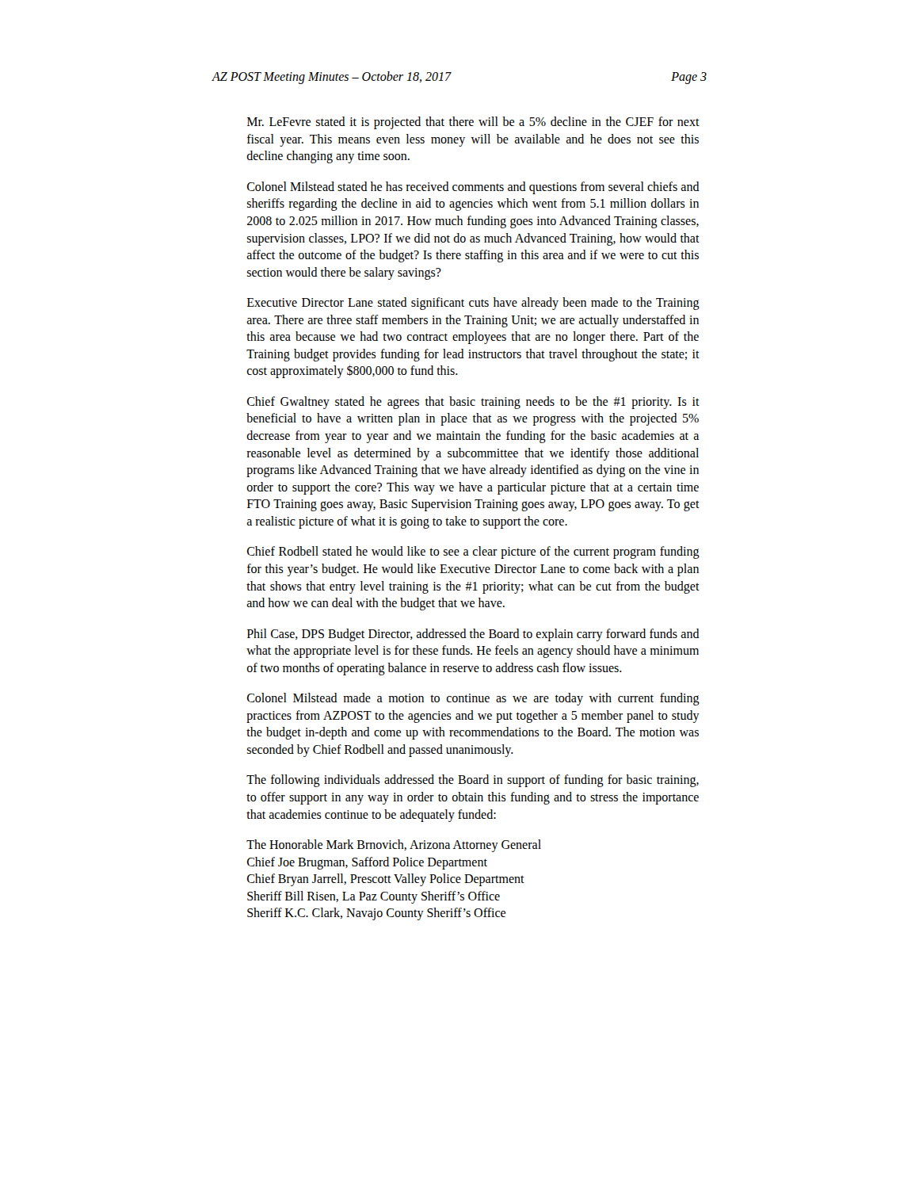AZ POST Meeting Minutes – October 18, 2017 Page 3
Mr. LeFevre stated it is projected that there will be a 5% decline in the CJEF for next fiscal year. This means even less money will be available and he does not see this decline changing any time soon.
Colonel Milstead stated he has received comments and questions from several chiefs and sheriffs regarding the decline in aid to agencies which went from 5.1 million dollars in 2008 to 2.025 million in 2017. How much funding goes into Advanced Training classes, supervision classes, LPO? If we did not do as much Advanced Training, how would that affect the outcome of the budget? Is there staffing in this area and if we were to cut this section would there be salary savings?
Executive Director Lane stated significant cuts have already been made to the Training area. There are three staff members in the Training Unit; we are actually understaffed in this area because we had two contract employees that are no longer there. Part of the Training budget provides funding for lead instructors that travel throughout the state; it cost approximately $800,000 to fund this.
Chief Gwaltney stated he agrees that basic training needs to be the #1 priority. Is it beneficial to have a written plan in place that as we progress with the projected 5% decrease from year to year and we maintain the funding for the basic academies at a reasonable level as determined by a subcommittee that we identify those additional programs like Advanced Training that we have already identified as dying on the vine in order to support the core? This way we have a particular picture that at a certain time FTO Training goes away, Basic Supervision Training goes away, LPO goes away. To get a realistic picture of what it is going to take to support the core.
Chief Rodbell stated he would like to see a clear picture of the current program funding for this year’s budget. He would like Executive Director Lane to come back with a plan that shows that entry level training is the #1 priority; what can be cut from the budget and how we can deal with the budget that we have.
Phil Case, DPS Budget Director, addressed the Board to explain carry forward funds and what the appropriate level is for these funds. He feels an agency should have a minimum of two months of operating balance in reserve to address cash flow issues.
Colonel Milstead made a motion to continue as we are today with current funding practices from AZPOST to the agencies and we put together a 5 member panel to study the budget in-depth and come up with recommendations to the Board. The motion was seconded by Chief Rodbell and passed unanimously.
The following individuals addressed the Board in support of funding for basic training, to offer support in any way in order to obtain this funding and to stress the importance that academies continue to be adequately funded:
The Honorable Mark Brnovich, Arizona Attorney General
Chief Joe Brugman, Safford Police Department
Chief Bryan Jarrell, Prescott Valley Police Department
Sheriff Bill Risen, La Paz County Sheriff’s Office
Sheriff K.C. Clark, Navajo County Sheriff’s Office